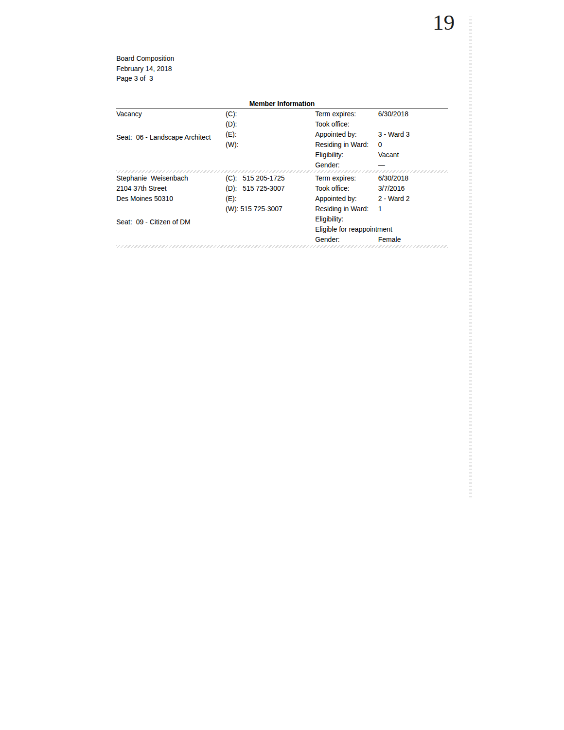19
Board Composition
February 14, 2018
Page 3 of 3
Member Information
| Vacancy Seat: 06 - Landscape Architect | (C): (D): (E): (W): | Term expires: 6/30/2018 Took office: Appointed by: 3 - Ward 3 Residing in Ward: 0 Eligibility: Vacant Gender: — |
| Stephanie Weisenbach 2104 37th Street Des Moines 50310 Seat: 09 - Citizen of DM | (C): 515 205-1725 (D): 515 725-3007 (E): (W): 515 725-3007 | Term expires: 6/30/2018 Took office: 3/7/2016 Appointed by: 2 - Ward 2 Residing in Ward: 1 Eligibility: Eligible for reappointment Gender: Female |